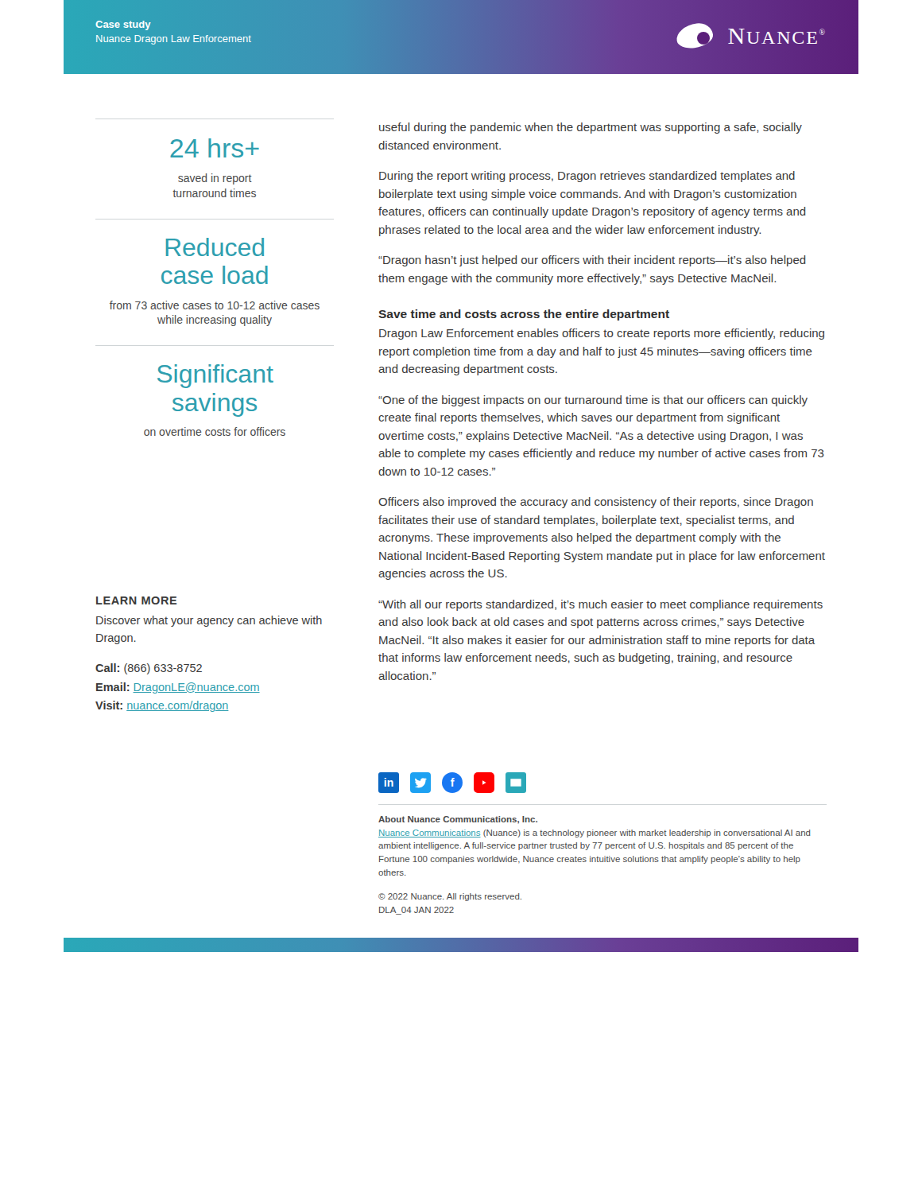Case study Nuance Dragon Law Enforcement
NUANCE®
24 hrs+
saved in report
turnaround times
Reduced
case load
from 73 active cases to 10-12 active cases while increasing quality
Significant
savings
on overtime costs for officers
LEARN MORE
Discover what your agency can achieve with Dragon.
Call: (866) 633-8752
Email: DragonLE@nuance.com
Visit: nuance.com/dragon
useful during the pandemic when the department was supporting a safe, socially distanced environment.
During the report writing process, Dragon retrieves standardized templates and boilerplate text using simple voice commands. And with Dragon’s customization features, officers can continually update Dragon’s repository of agency terms and phrases related to the local area and the wider law enforcement industry.
“Dragon hasn’t just helped our officers with their incident reports—it’s also helped them engage with the community more effectively,” says Detective MacNeil.
Save time and costs across the entire department
Dragon Law Enforcement enables officers to create reports more efficiently, reducing report completion time from a day and half to just 45 minutes—saving officers time and decreasing department costs.
“One of the biggest impacts on our turnaround time is that our officers can quickly create final reports themselves, which saves our department from significant overtime costs,” explains Detective MacNeil. “As a detective using Dragon, I was able to complete my cases efficiently and reduce my number of active cases from 73 down to 10-12 cases.”
Officers also improved the accuracy and consistency of their reports, since Dragon facilitates their use of standard templates, boilerplate text, specialist terms, and acronyms. These improvements also helped the department comply with the National Incident-Based Reporting System mandate put in place for law enforcement agencies across the US.
“With all our reports standardized, it’s much easier to meet compliance requirements and also look back at old cases and spot patterns across crimes,” says Detective MacNeil. “It also makes it easier for our administration staff to mine reports for data that informs law enforcement needs, such as budgeting, training, and resource allocation.”
in f
About Nuance Communications, Inc.
Nuance Communications (Nuance) is a technology pioneer with market leadership in conversational AI and ambient intelligence. A full-service partner trusted by 77 percent of U.S. hospitals and 85 percent of the Fortune 100 companies worldwide, Nuance creates intuitive solutions that amplify people’s ability to help others.
© 2022 Nuance. All rights reserved.
DLA_04 JAN 2022